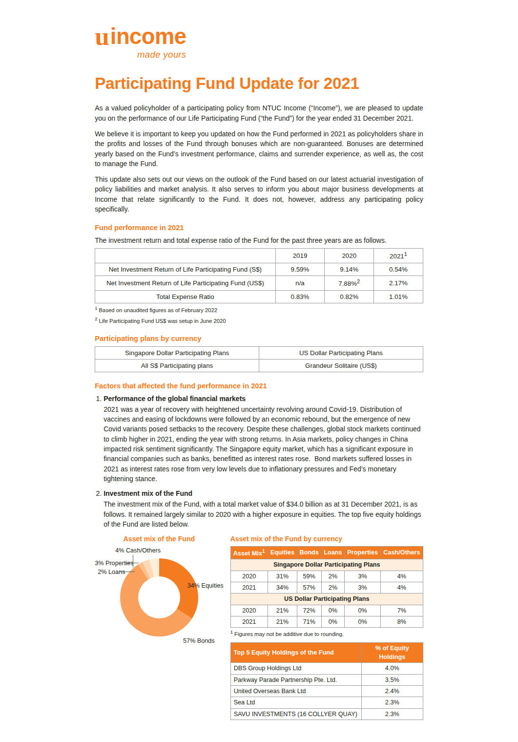u
income
made yours
Participating Fund Update for 2021
As a valued policyholder of a participating policy from NTUC Income (“Income”), we are pleased to update you on the performance of our Life Participating Fund (“the Fund”) for the year ended 31 December 2021.
We believe it is important to keep you updated on how the Fund performed in 2021 as policyholders share in the profits and losses of the Fund through bonuses which are non-guaranteed. Bonuses are determined yearly based on the Fund’s investment performance, claims and surrender experience, as well as, the cost to manage the Fund.
This update also sets out our views on the outlook of the Fund based on our latest actuarial investigation of policy liabilities and market analysis. It also serves to inform you about major business developments at Income that relate significantly to the Fund. It does not, however, address any participating policy specifically.
Fund performance in 2021
The investment return and total expense ratio of the Fund for the past three years are as follows.
| | 2019 | 2020 | 2021 1 |
| --- | --- | --- | --- |
| Net Investment Return of Life Participating Fund (S$) | 9.59% | 9.14% | 0.54% |
| Net Investment Return of Life Participating Fund (US$) | n/a | 7.88% 2 | 2.17% |
| Total Expense Ratio | 0.83% | 0.82% | 1.01% |
1 Based on unaudited figures as of February 2022
2 Life Participating Fund US$ was setup in June 2020
Participating plans by currency
| Singapore Dollar Participating Plans | US Dollar Participating Plans |
| All S$ Participating plans | Grandeur Solitaire (US$) |
Factors that affected the fund performance in 2021
Performance of the global financial markets 2021 was a year of recovery with heightened uncertainty revolving around Covid-19. Distribution of vaccines and easing of lockdowns were followed by an economic rebound, but the emergence of new Covid variants posed setbacks to the recovery. Despite these challenges, global stock markets continued to climb higher in 2021, ending the year with strong returns. In Asia markets, policy changes in China impacted risk sentiment significantly. The Singapore equity market, which has a significant exposure in financial companies such as banks, benefitted as interest rates rose. Bond markets suffered losses in 2021 as interest rates rose from very low levels due to inflationary pressures and Fed’s monetary tightening stance.
Investment mix of the Fund The investment mix of the Fund, with a total market value of $34.0 billion as at 31 December 2021, is as follows. It remained largely similar to 2020 with a higher exposure in equities. The top five equity holdings of the Fund are listed below.
Asset mix of the Fund
34% Equities
57% Bonds
4% Cash/Others
3% Properties
2% Loans
Asset mix of the Fund by currency
| Asset Mix 1 | Equities | Bonds | Loans | Properties | Cash/Others |
| --- | --- | --- | --- | --- | --- |
| Singapore Dollar Participating Plans |
| 2020 | 31% | 59% | 2% | 3% | 4% |
| 2021 | 34% | 57% | 2% | 3% | 4% |
| US Dollar Participating Plans |
| 2020 | 21% | 72% | 0% | 0% | 7% |
| 2021 | 21% | 71% | 0% | 0% | 8% |
1 Figures may not be additive due to rounding.
| Top 5 Equity Holdings of the Fund | % of Equity Holdings |
| --- | --- |
| DBS Group Holdings Ltd | 4.0% |
| Parkway Parade Partnership Pte. Ltd. | 3.5% |
| United Overseas Bank Ltd | 2.4% |
| Sea Ltd | 2.3% |
| SAVU INVESTMENTS (16 COLLYER QUAY) | 2.3% |